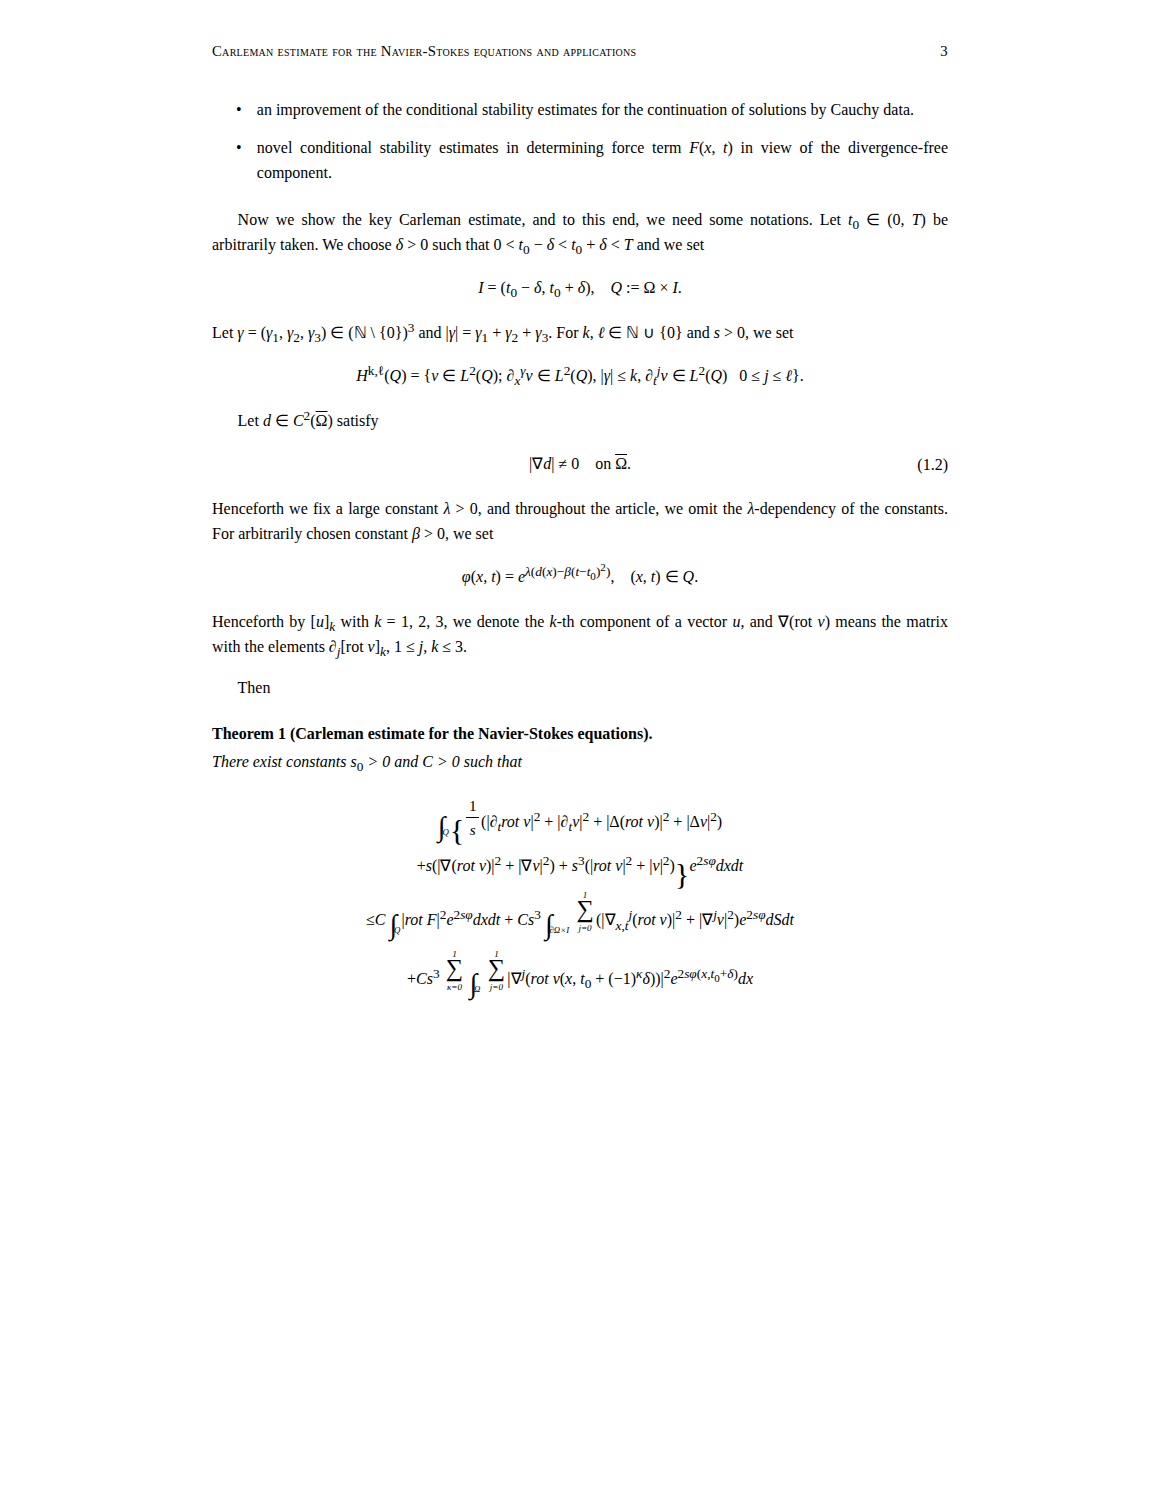Carleman estimate for the Navier-Stokes equations and applications 3
an improvement of the conditional stability estimates for the continuation of solutions by Cauchy data.
novel conditional stability estimates in determining force term F(x, t) in view of the divergence-free component.
Now we show the key Carleman estimate, and to this end, we need some notations. Let t0 ∈ (0, T) be arbitrarily taken. We choose δ > 0 such that 0 < t0 − δ < t0 + δ < T and we set
I = (t0 − δ, t0 + δ), Q := Ω × I.
Let γ = (γ1, γ2, γ3) ∈ (ℕ \ {0})3 and |γ| = γ1 + γ2 + γ3. For k, ℓ ∈ ℕ ∪ {0} and s > 0, we set
Hk,ℓ(Q) = {v ∈ L2(Q); ∂xγv ∈ L2(Q), |γ| ≤ k, ∂tjv ∈ L2(Q) 0 ≤ j ≤ ℓ}.
Let d ∈ C2(Ω) satisfy
|∇d| ≠ 0 on Ω. (1.2)
Henceforth we fix a large constant λ > 0, and throughout the article, we omit the λ-dependency of the constants. For arbitrarily chosen constant β > 0, we set
φ(x, t) = eλ(d(x)−β(t−t0)2), (x, t) ∈ Q.
Henceforth by [u]k with k = 1, 2, 3, we denote the k-th component of a vector u, and ∇(rot v) means the matrix with the elements ∂j[rot v]k, 1 ≤ j, k ≤ 3.
Then
Theorem 1 (Carleman estimate for the Navier-Stokes equations).
There exist constants s0 > 0 and C > 0 such that
∫Q{1 s(|∂trot v|2 + |∂tv|2 + |Δ(rot v)|2 + |Δv|2)
+s(|∇(rot v)|2 + |∇v|2) + s3(|rot v|2 + |v|2)}e2sφdxdt
≤C ∫Q|rot F|2e2sφdxdt + Cs3 ∫∂Ω×I 1∑j=0(|∇x,tj(rot v)|2 + |∇jv|2)e2sφdSdt
+Cs3 1∑κ=0 ∫Ω 1∑j=0|∇j(rot v(x, t0 + (−1)κδ))|2e2sφ(x,t0+δ)dx